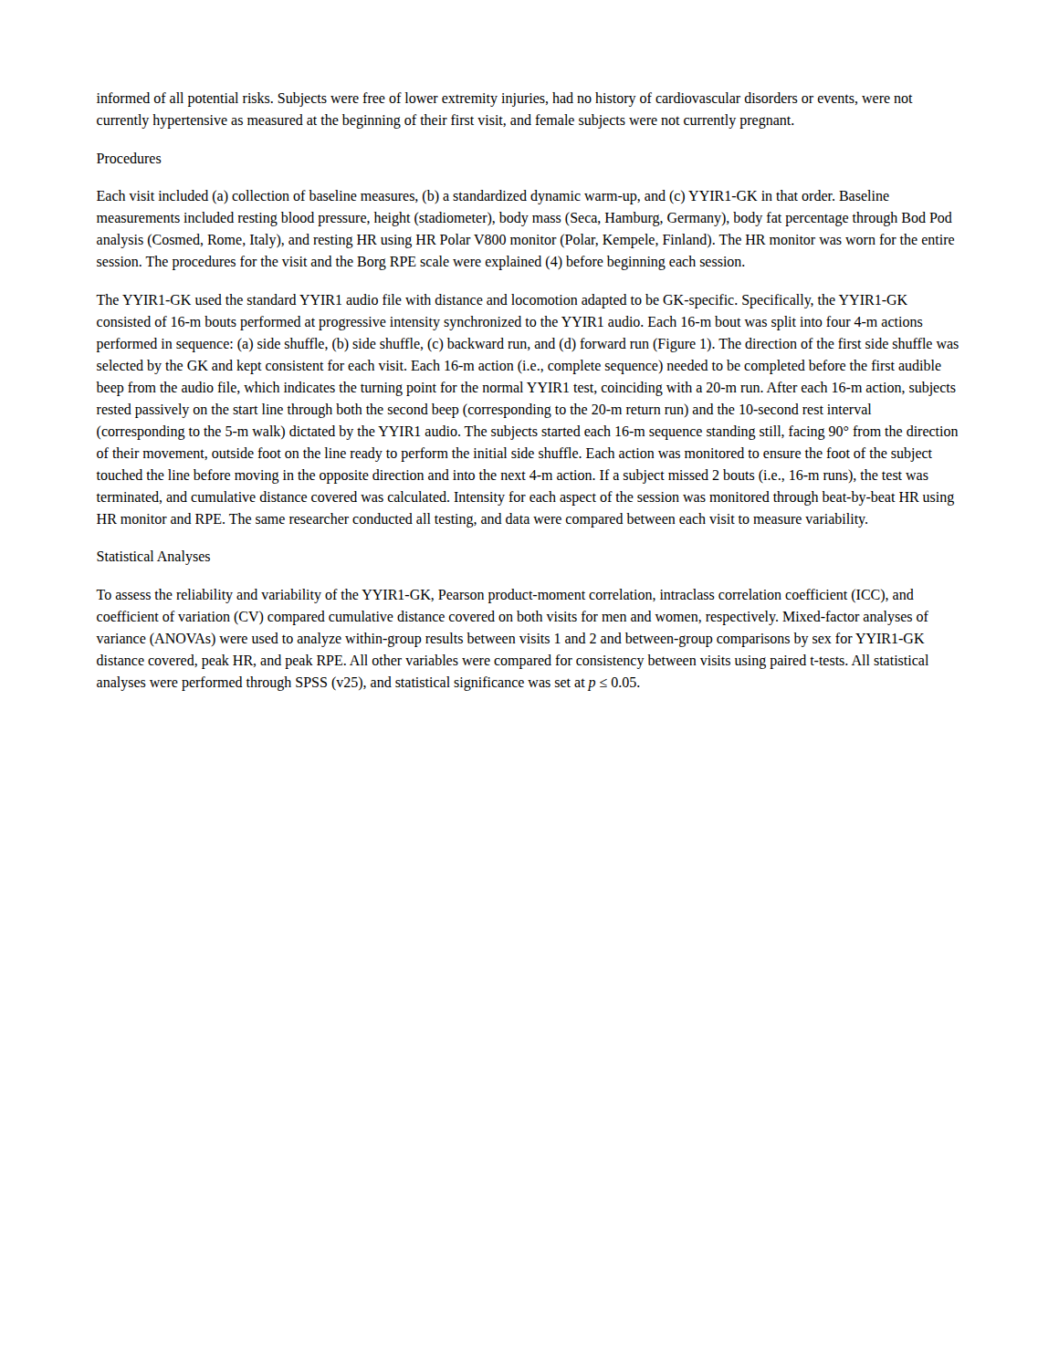informed of all potential risks. Subjects were free of lower extremity injuries, had no history of cardiovascular disorders or events, were not currently hypertensive as measured at the beginning of their first visit, and female subjects were not currently pregnant.
Procedures
Each visit included (a) collection of baseline measures, (b) a standardized dynamic warm-up, and (c) YYIR1-GK in that order. Baseline measurements included resting blood pressure, height (stadiometer), body mass (Seca, Hamburg, Germany), body fat percentage through Bod Pod analysis (Cosmed, Rome, Italy), and resting HR using HR Polar V800 monitor (Polar, Kempele, Finland). The HR monitor was worn for the entire session. The procedures for the visit and the Borg RPE scale were explained (4) before beginning each session.
The YYIR1-GK used the standard YYIR1 audio file with distance and locomotion adapted to be GK-specific. Specifically, the YYIR1-GK consisted of 16-m bouts performed at progressive intensity synchronized to the YYIR1 audio. Each 16-m bout was split into four 4-m actions performed in sequence: (a) side shuffle, (b) side shuffle, (c) backward run, and (d) forward run (Figure 1). The direction of the first side shuffle was selected by the GK and kept consistent for each visit. Each 16-m action (i.e., complete sequence) needed to be completed before the first audible beep from the audio file, which indicates the turning point for the normal YYIR1 test, coinciding with a 20-m run. After each 16-m action, subjects rested passively on the start line through both the second beep (corresponding to the 20-m return run) and the 10-second rest interval (corresponding to the 5-m walk) dictated by the YYIR1 audio. The subjects started each 16-m sequence standing still, facing 90° from the direction of their movement, outside foot on the line ready to perform the initial side shuffle. Each action was monitored to ensure the foot of the subject touched the line before moving in the opposite direction and into the next 4-m action. If a subject missed 2 bouts (i.e., 16-m runs), the test was terminated, and cumulative distance covered was calculated. Intensity for each aspect of the session was monitored through beat-by-beat HR using HR monitor and RPE. The same researcher conducted all testing, and data were compared between each visit to measure variability.
Statistical Analyses
To assess the reliability and variability of the YYIR1-GK, Pearson product-moment correlation, intraclass correlation coefficient (ICC), and coefficient of variation (CV) compared cumulative distance covered on both visits for men and women, respectively. Mixed-factor analyses of variance (ANOVAs) were used to analyze within-group results between visits 1 and 2 and between-group comparisons by sex for YYIR1-GK distance covered, peak HR, and peak RPE. All other variables were compared for consistency between visits using paired t-tests. All statistical analyses were performed through SPSS (v25), and statistical significance was set at p ≤ 0.05.